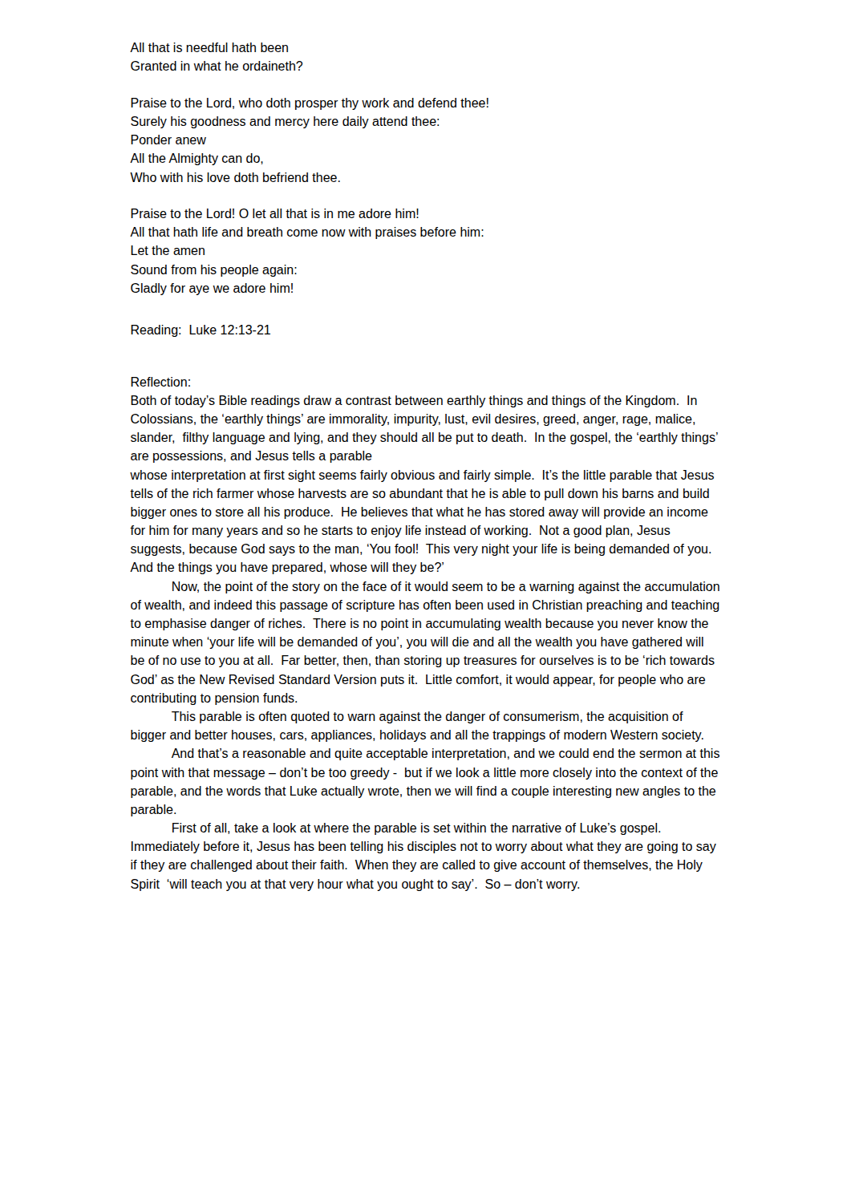All that is needful hath been
Granted in what he ordaineth?
Praise to the Lord, who doth prosper thy work and defend thee!
Surely his goodness and mercy here daily attend thee:
Ponder anew
All the Almighty can do,
Who with his love doth befriend thee.
Praise to the Lord! O let all that is in me adore him!
All that hath life and breath come now with praises before him:
Let the amen
Sound from his people again:
Gladly for aye we adore him!
Reading: Luke 12:13-21
Reflection:
Both of today’s Bible readings draw a contrast between earthly things and things of the Kingdom. In Colossians, the ‘earthly things’ are immorality, impurity, lust, evil desires, greed, anger, rage, malice, slander, filthy language and lying, and they should all be put to death. In the gospel, the ‘earthly things’ are possessions, and Jesus tells a parable
whose interpretation at first sight seems fairly obvious and fairly simple. It’s the little parable that Jesus tells of the rich farmer whose harvests are so abundant that he is able to pull down his barns and build bigger ones to store all his produce. He believes that what he has stored away will provide an income for him for many years and so he starts to enjoy life instead of working. Not a good plan, Jesus suggests, because God says to the man, ‘You fool! This very night your life is being demanded of you. And the things you have prepared, whose will they be?’
Now, the point of the story on the face of it would seem to be a warning against the accumulation of wealth, and indeed this passage of scripture has often been used in Christian preaching and teaching to emphasise danger of riches. There is no point in accumulating wealth because you never know the minute when ‘your life will be demanded of you’, you will die and all the wealth you have gathered will be of no use to you at all. Far better, then, than storing up treasures for ourselves is to be ‘rich towards God’ as the New Revised Standard Version puts it. Little comfort, it would appear, for people who are contributing to pension funds.
This parable is often quoted to warn against the danger of consumerism, the acquisition of bigger and better houses, cars, appliances, holidays and all the trappings of modern Western society.
And that’s a reasonable and quite acceptable interpretation, and we could end the sermon at this point with that message – don’t be too greedy - but if we look a little more closely into the context of the parable, and the words that Luke actually wrote, then we will find a couple interesting new angles to the parable.
First of all, take a look at where the parable is set within the narrative of Luke’s gospel. Immediately before it, Jesus has been telling his disciples not to worry about what they are going to say if they are challenged about their faith. When they are called to give account of themselves, the Holy Spirit ‘will teach you at that very hour what you ought to say’. So – don’t worry.